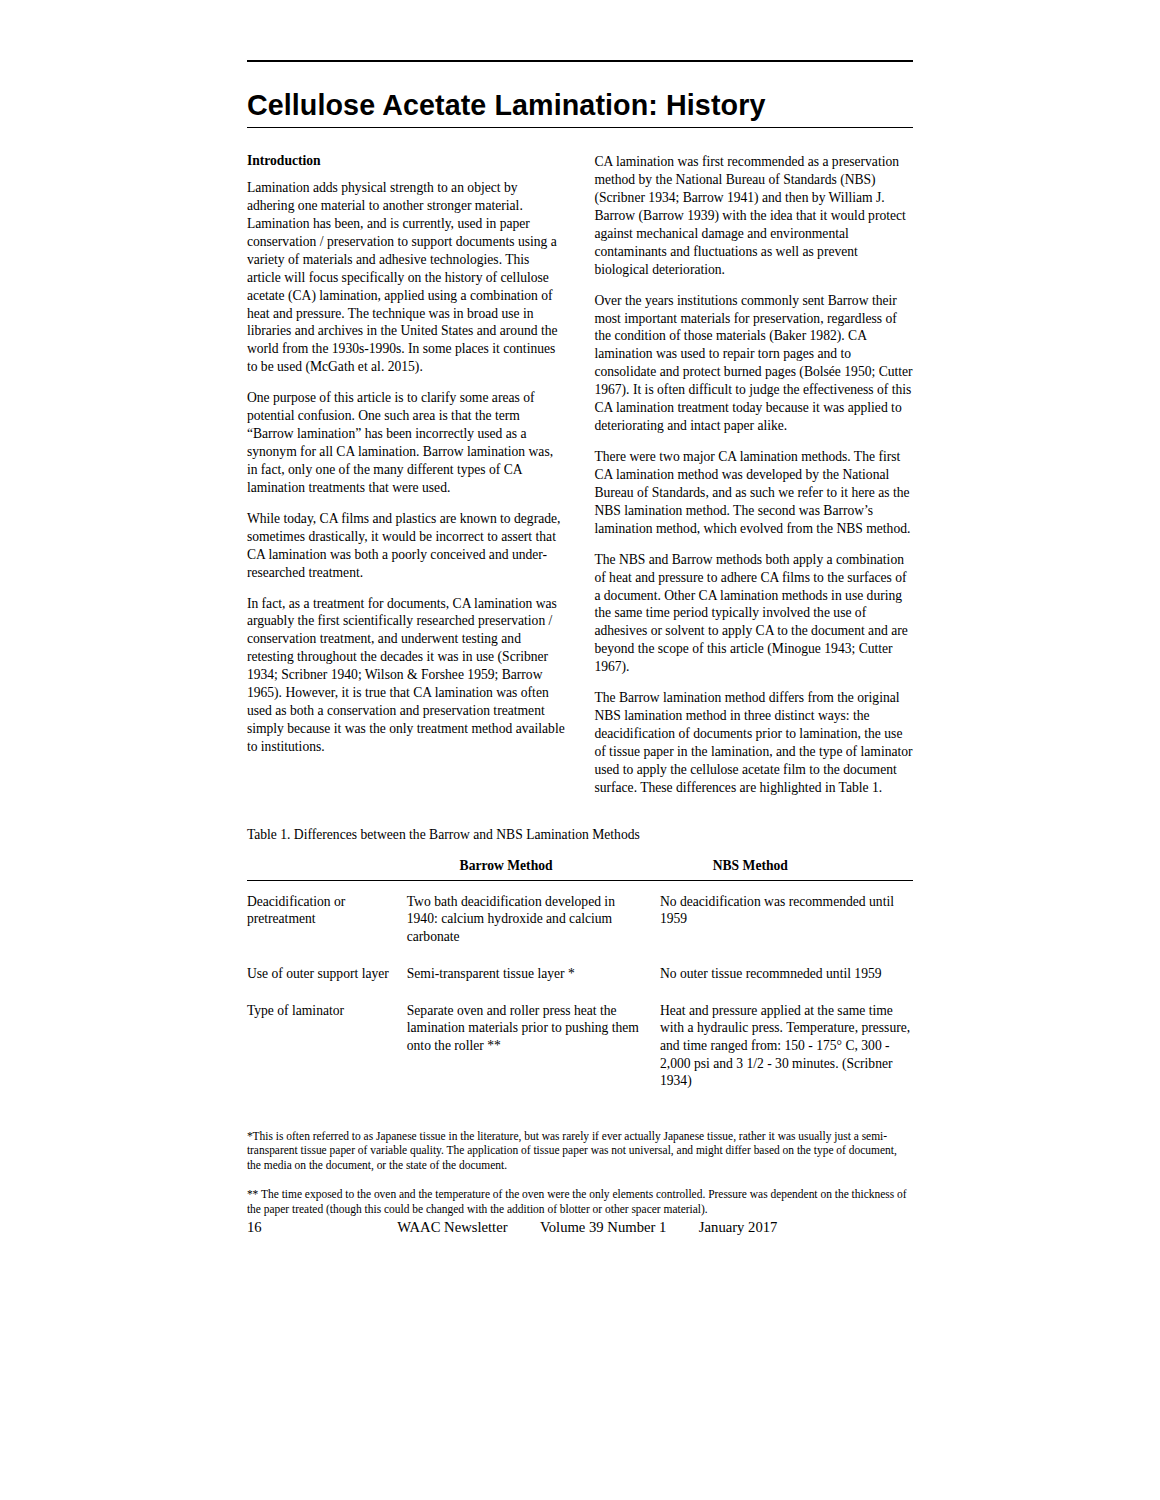Cellulose Acetate Lamination: History
Introduction
Lamination adds physical strength to an object by adhering one material to another stronger material. Lamination has been, and is currently, used in paper conservation / preservation to support documents using a variety of materials and adhesive technologies. This article will focus specifically on the history of cellulose acetate (CA) lamination, applied using a combination of heat and pressure. The technique was in broad use in libraries and archives in the United States and around the world from the 1930s-1990s. In some places it continues to be used (McGath et al. 2015).
One purpose of this article is to clarify some areas of potential confusion. One such area is that the term “Barrow lamination” has been incorrectly used as a synonym for all CA lamination. Barrow lamination was, in fact, only one of the many different types of CA lamination treatments that were used.
While today, CA films and plastics are known to degrade, sometimes drastically, it would be incorrect to assert that CA lamination was both a poorly conceived and under-researched treatment.
In fact, as a treatment for documents, CA lamination was arguably the first scientifically researched preservation / conservation treatment, and underwent testing and retesting throughout the decades it was in use (Scribner 1934; Scribner 1940; Wilson & Forshee 1959; Barrow 1965). However, it is true that CA lamination was often used as both a conservation and preservation treatment simply because it was the only treatment method available to institutions.
CA lamination was first recommended as a preservation method by the National Bureau of Standards (NBS) (Scribner 1934; Barrow 1941) and then by William J. Barrow (Barrow 1939) with the idea that it would protect against mechanical damage and environmental contaminants and fluctuations as well as prevent biological deterioration.
Over the years institutions commonly sent Barrow their most important materials for preservation, regardless of the condition of those materials (Baker 1982). CA lamination was used to repair torn pages and to consolidate and protect burned pages (Bolsée 1950; Cutter 1967). It is often difficult to judge the effectiveness of this CA lamination treatment today because it was applied to deteriorating and intact paper alike.
There were two major CA lamination methods. The first CA lamination method was developed by the National Bureau of Standards, and as such we refer to it here as the NBS lamination method. The second was Barrow’s lamination method, which evolved from the NBS method.
The NBS and Barrow methods both apply a combination of heat and pressure to adhere CA films to the surfaces of a document. Other CA lamination methods in use during the same time period typically involved the use of adhesives or solvent to apply CA to the document and are beyond the scope of this article (Minogue 1943; Cutter 1967).
The Barrow lamination method differs from the original NBS lamination method in three distinct ways: the deacidification of documents prior to lamination, the use of tissue paper in the lamination, and the type of laminator used to apply the cellulose acetate film to the document surface. These differences are highlighted in Table 1.
Table 1. Differences between the Barrow and NBS Lamination Methods
| | Barrow Method | NBS Method |
| --- | --- | --- |
| Deacidification or pretreatment | Two bath deacidification developed in 1940: calcium hydroxide and calcium carbonate | No deacidification was recommended until 1959 |
| Use of outer support layer | Semi-transparent tissue layer * | No outer tissue recommneded until 1959 |
| Type of laminator | Separate oven and roller press heat the lamination materials prior to pushing them onto the roller ** | Heat and pressure applied at the same time with a hydraulic press. Temperature, pressure, and time ranged from: 150 - 175° C, 300 - 2,000 psi and 3 1/2 - 30 minutes. (Scribner 1934) |
*This is often referred to as Japanese tissue in the literature, but was rarely if ever actually Japanese tissue, rather it was usually just a semi-transparent tissue paper of variable quality. The application of tissue paper was not universal, and might differ based on the type of document, the media on the document, or the state of the document.
** The time exposed to the oven and the temperature of the oven were the only elements controlled. Pressure was dependent on the thickness of the paper treated (though this could be changed with the addition of blotter or other spacer material).
16
WAAC Newsletter Volume 39 Number 1 January 2017